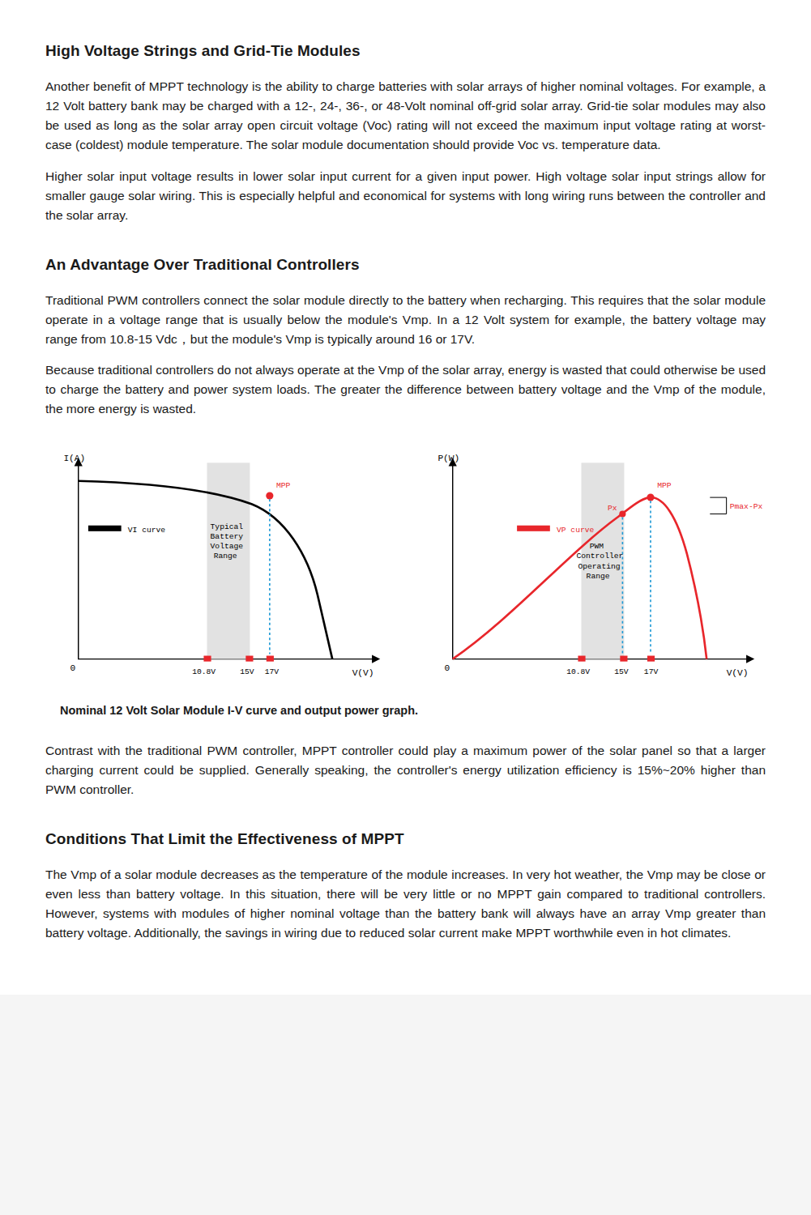High Voltage Strings and Grid-Tie Modules
Another benefit of MPPT technology is the ability to charge batteries with solar arrays of higher nominal voltages. For example, a 12 Volt battery bank may be charged with a 12-, 24-, 36-, or 48-Volt nominal off-grid solar array. Grid-tie solar modules may also be used as long as the solar array open circuit voltage (Voc) rating will not exceed the maximum input voltage rating at worst-case (coldest) module temperature. The solar module documentation should provide Voc vs. temperature data.
Higher solar input voltage results in lower solar input current for a given input power. High voltage solar input strings allow for smaller gauge solar wiring. This is especially helpful and economical for systems with long wiring runs between the controller and the solar array.
An Advantage Over Traditional Controllers
Traditional PWM controllers connect the solar module directly to the battery when recharging. This requires that the solar module operate in a voltage range that is usually below the module's Vmp. In a 12 Volt system for example, the battery voltage may range from 10.8-15 Vdc，but the module's Vmp is typically around 16 or 17V.
Because traditional controllers do not always operate at the Vmp of the solar array, energy is wasted that could otherwise be used to charge the battery and power system loads. The greater the difference between battery voltage and the Vmp of the module, the more energy is wasted.
I(A) V(V) 0 MPP VI curve Typical Battery Voltage Range 10.8V 15V 17V
P(W) V(V) 0 MPP Px Pmax-Px VP curve PWM Controller Operating Range 10.8V 15V 17V
Nominal 12 Volt Solar Module I-V curve and output power graph.
Contrast with the traditional PWM controller, MPPT controller could play a maximum power of the solar panel so that a larger charging current could be supplied. Generally speaking, the controller's energy utilization efficiency is 15%~20% higher than PWM controller.
Conditions That Limit the Effectiveness of MPPT
The Vmp of a solar module decreases as the temperature of the module increases. In very hot weather, the Vmp may be close or even less than battery voltage. In this situation, there will be very little or no MPPT gain compared to traditional controllers. However, systems with modules of higher nominal voltage than the battery bank will always have an array Vmp greater than battery voltage. Additionally, the savings in wiring due to reduced solar current make MPPT worthwhile even in hot climates.